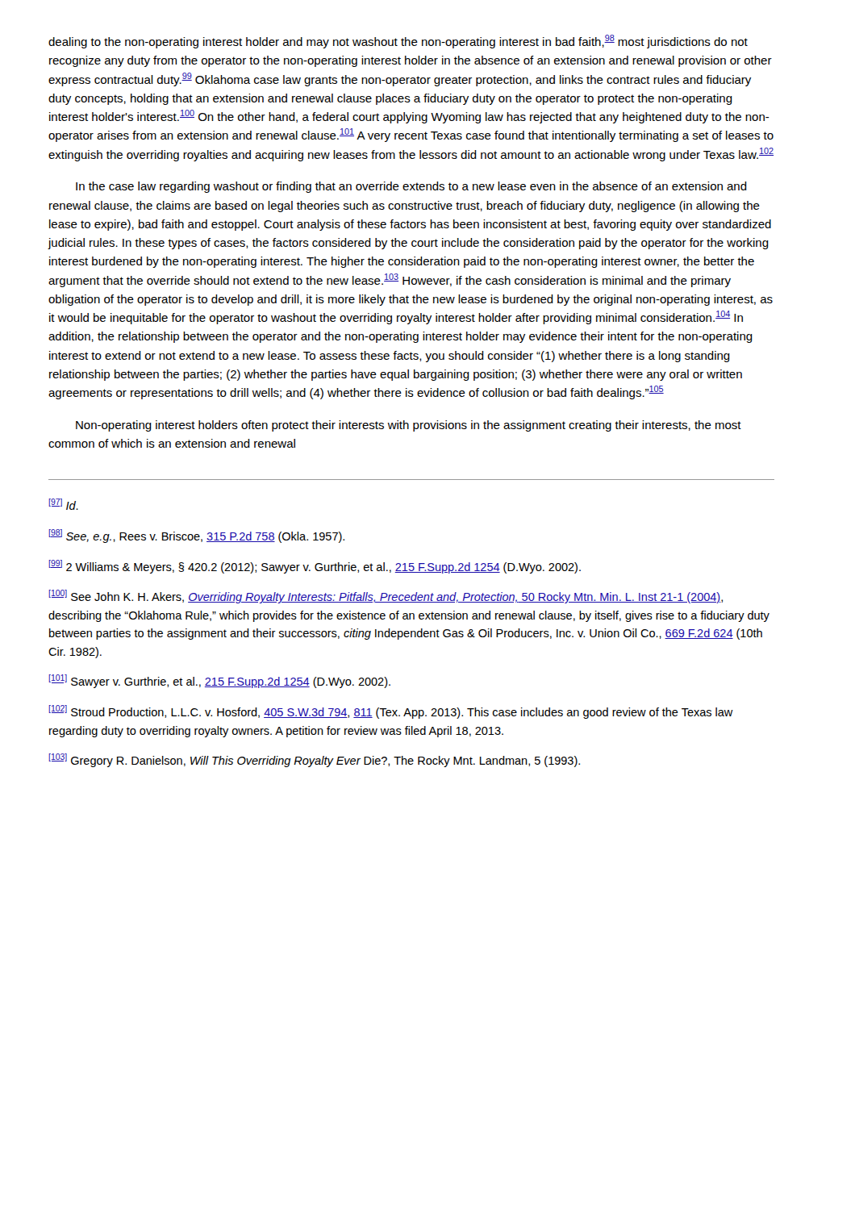dealing to the non-operating interest holder and may not washout the non-operating interest in bad faith,98 most jurisdictions do not recognize any duty from the operator to the non-operating interest holder in the absence of an extension and renewal provision or other express contractual duty.99 Oklahoma case law grants the non-operator greater protection, and links the contract rules and fiduciary duty concepts, holding that an extension and renewal clause places a fiduciary duty on the operator to protect the non-operating interest holder's interest.100 On the other hand, a federal court applying Wyoming law has rejected that any heightened duty to the non-operator arises from an extension and renewal clause.101 A very recent Texas case found that intentionally terminating a set of leases to extinguish the overriding royalties and acquiring new leases from the lessors did not amount to an actionable wrong under Texas law.102
In the case law regarding washout or finding that an override extends to a new lease even in the absence of an extension and renewal clause, the claims are based on legal theories such as constructive trust, breach of fiduciary duty, negligence (in allowing the lease to expire), bad faith and estoppel. Court analysis of these factors has been inconsistent at best, favoring equity over standardized judicial rules. In these types of cases, the factors considered by the court include the consideration paid by the operator for the working interest burdened by the non-operating interest. The higher the consideration paid to the non-operating interest owner, the better the argument that the override should not extend to the new lease.103 However, if the cash consideration is minimal and the primary obligation of the operator is to develop and drill, it is more likely that the new lease is burdened by the original non-operating interest, as it would be inequitable for the operator to washout the overriding royalty interest holder after providing minimal consideration.104 In addition, the relationship between the operator and the non-operating interest holder may evidence their intent for the non-operating interest to extend or not extend to a new lease. To assess these facts, you should consider “(1) whether there is a long standing relationship between the parties; (2) whether the parties have equal bargaining position; (3) whether there were any oral or written agreements or representations to drill wells; and (4) whether there is evidence of collusion or bad faith dealings.”105
Non-operating interest holders often protect their interests with provisions in the assignment creating their interests, the most common of which is an extension and renewal
[97] Id.
[98] See, e.g., Rees v. Briscoe, 315 P.2d 758 (Okla. 1957).
[99] 2 Williams & Meyers, § 420.2 (2012); Sawyer v. Gurthrie, et al., 215 F.Supp.2d 1254 (D.Wyo. 2002).
[100] See John K. H. Akers, Overriding Royalty Interests: Pitfalls, Precedent and, Protection, 50 Rocky Mtn. Min. L. Inst 21-1 (2004), describing the “Oklahoma Rule,” which provides for the existence of an extension and renewal clause, by itself, gives rise to a fiduciary duty between parties to the assignment and their successors, citing Independent Gas & Oil Producers, Inc. v. Union Oil Co., 669 F.2d 624 (10th Cir. 1982).
[101] Sawyer v. Gurthrie, et al., 215 F.Supp.2d 1254 (D.Wyo. 2002).
[102] Stroud Production, L.L.C. v. Hosford, 405 S.W.3d 794, 811 (Tex. App. 2013). This case includes an good review of the Texas law regarding duty to overriding royalty owners. A petition for review was filed April 18, 2013.
[103] Gregory R. Danielson, Will This Overriding Royalty Ever Die?, The Rocky Mnt. Landman, 5 (1993).